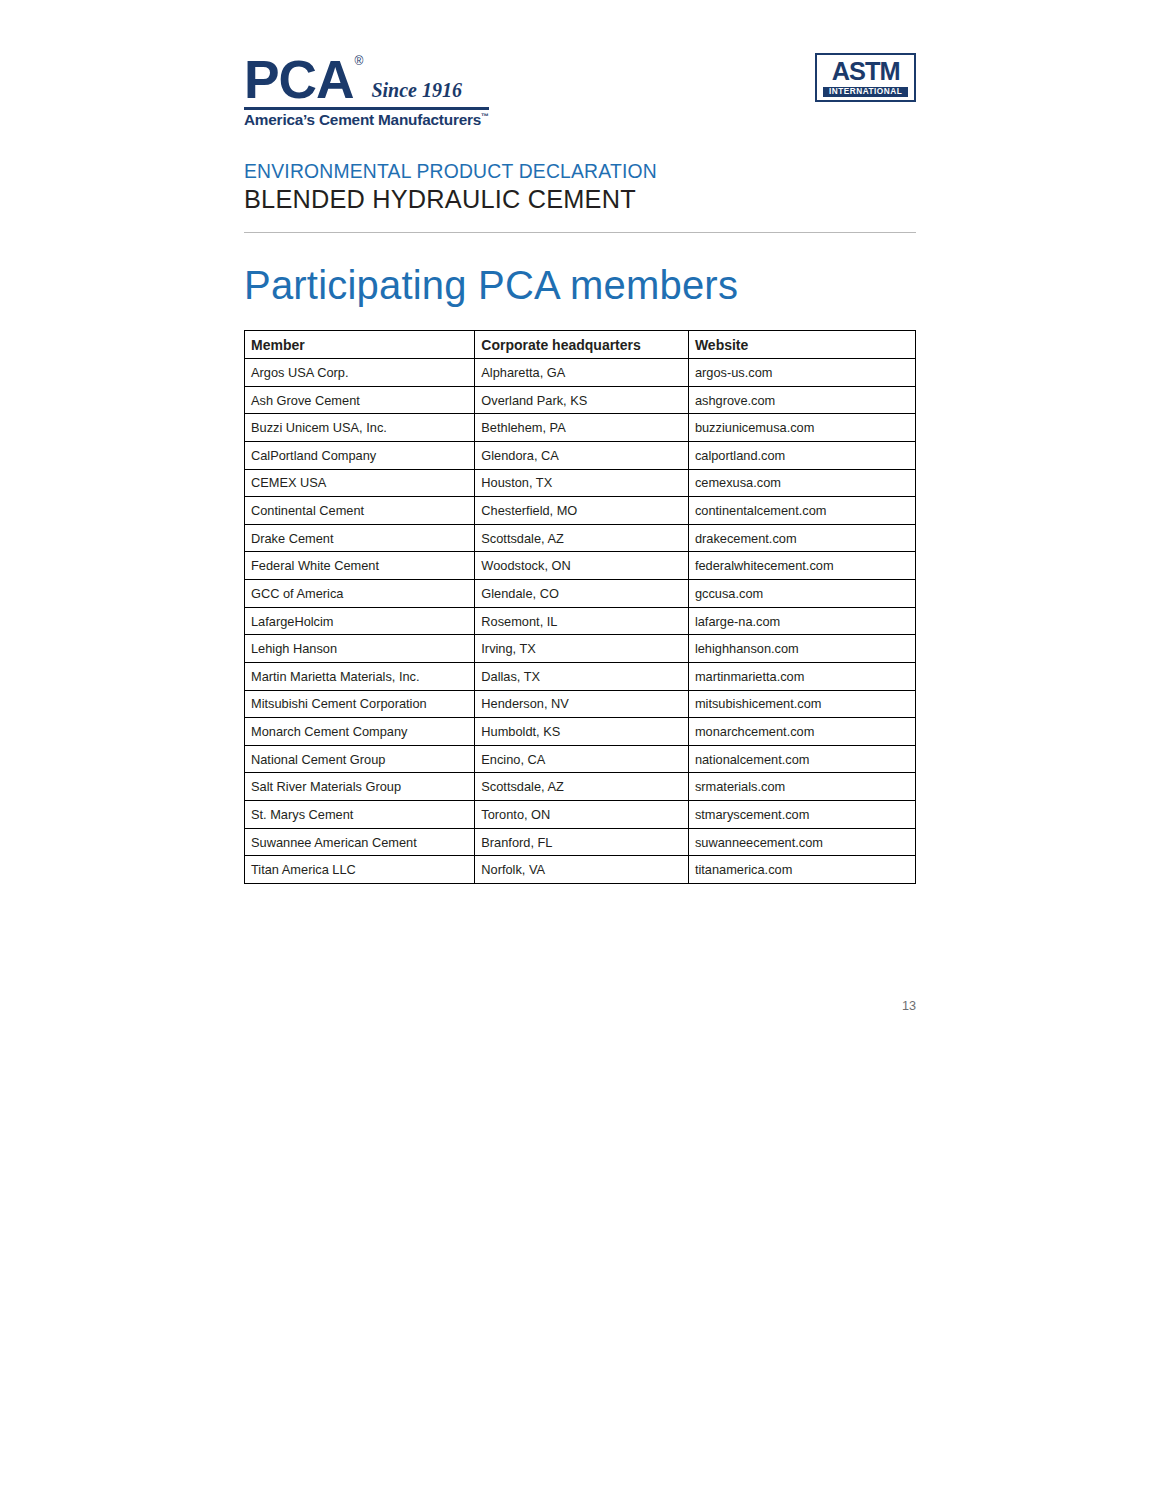PCA®
Since 1916
America’s Cement Manufacturers™
ASTM
INTERNATIONAL
ENVIRONMENTAL PRODUCT DECLARATION
BLENDED HYDRAULIC CEMENT
Participating PCA members
| Member | Corporate headquarters | Website |
| --- | --- | --- |
| Argos USA Corp. | Alpharetta, GA | argos-us.com |
| Ash Grove Cement | Overland Park, KS | ashgrove.com |
| Buzzi Unicem USA, Inc. | Bethlehem, PA | buzziunicemusa.com |
| CalPortland Company | Glendora, CA | calportland.com |
| CEMEX USA | Houston, TX | cemexusa.com |
| Continental Cement | Chesterfield, MO | continentalcement.com |
| Drake Cement | Scottsdale, AZ | drakecement.com |
| Federal White Cement | Woodstock, ON | federalwhitecement.com |
| GCC of America | Glendale, CO | gccusa.com |
| LafargeHolcim | Rosemont, IL | lafarge-na.com |
| Lehigh Hanson | Irving, TX | lehighhanson.com |
| Martin Marietta Materials, Inc. | Dallas, TX | martinmarietta.com |
| Mitsubishi Cement Corporation | Henderson, NV | mitsubishicement.com |
| Monarch Cement Company | Humboldt, KS | monarchcement.com |
| National Cement Group | Encino, CA | nationalcement.com |
| Salt River Materials Group | Scottsdale, AZ | srmaterials.com |
| St. Marys Cement | Toronto, ON | stmaryscement.com |
| Suwannee American Cement | Branford, FL | suwanneecement.com |
| Titan America LLC | Norfolk, VA | titanamerica.com |
13